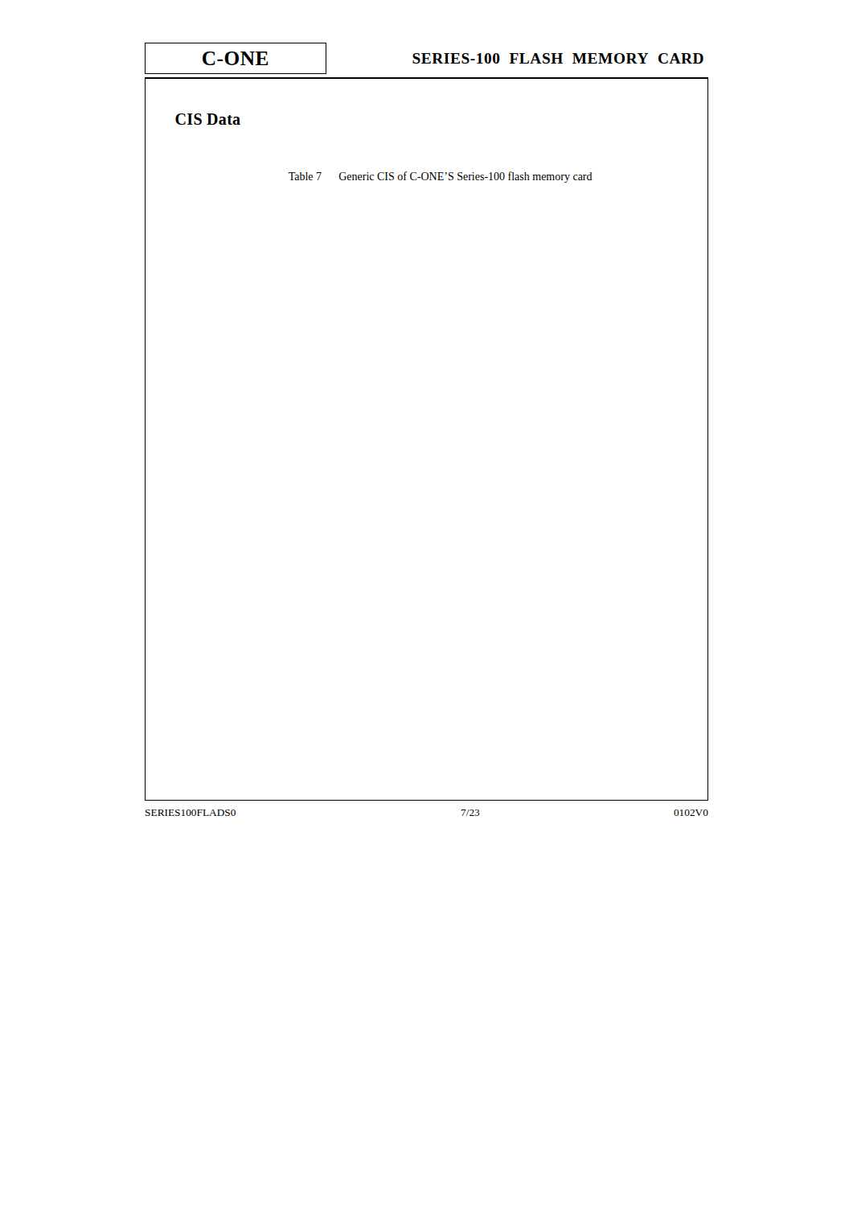C-ONE
SERIES-100 FLASH MEMORY CARD
CIS Data
Table 7 Generic CIS of C-ONE’S Series-100 flash memory card
SERIES100FLADS0
7/23
0102V0